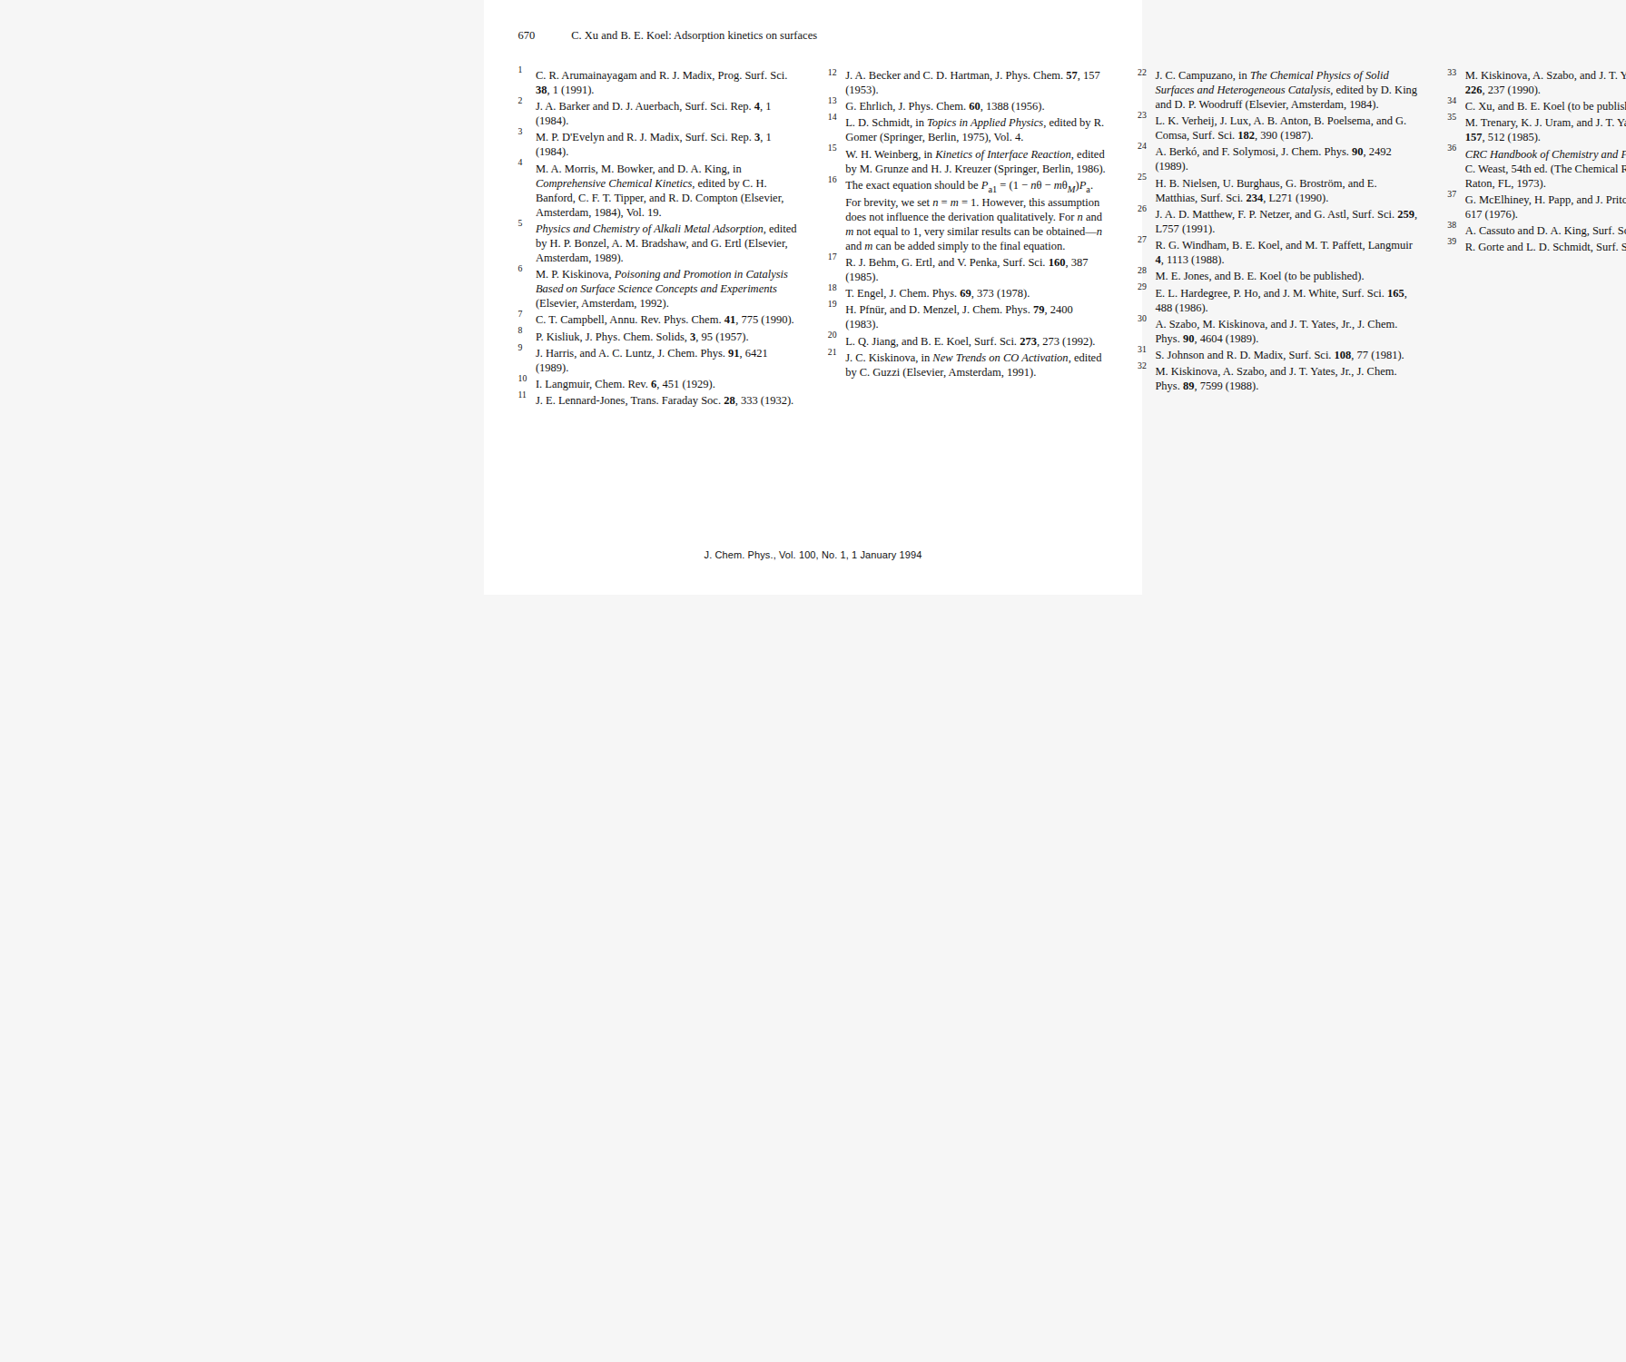670 C. Xu and B. E. Koel: Adsorption kinetics on surfaces
C. R. Arumainayagam and R. J. Madix, Prog. Surf. Sci. 38, 1 (1991).
J. A. Barker and D. J. Auerbach, Surf. Sci. Rep. 4, 1 (1984).
M. P. D'Evelyn and R. J. Madix, Surf. Sci. Rep. 3, 1 (1984).
M. A. Morris, M. Bowker, and D. A. King, in Comprehensive Chemical Kinetics, edited by C. H. Banford, C. F. T. Tipper, and R. D. Compton (Elsevier, Amsterdam, 1984), Vol. 19.
Physics and Chemistry of Alkali Metal Adsorption, edited by H. P. Bonzel, A. M. Bradshaw, and G. Ertl (Elsevier, Amsterdam, 1989).
M. P. Kiskinova, Poisoning and Promotion in Catalysis Based on Surface Science Concepts and Experiments (Elsevier, Amsterdam, 1992).
C. T. Campbell, Annu. Rev. Phys. Chem. 41, 775 (1990).
P. Kisliuk, J. Phys. Chem. Solids, 3, 95 (1957).
J. Harris, and A. C. Luntz, J. Chem. Phys. 91, 6421 (1989).
I. Langmuir, Chem. Rev. 6, 451 (1929).
J. E. Lennard-Jones, Trans. Faraday Soc. 28, 333 (1932).
J. A. Becker and C. D. Hartman, J. Phys. Chem. 57, 157 (1953).
G. Ehrlich, J. Phys. Chem. 60, 1388 (1956).
L. D. Schmidt, in Topics in Applied Physics, edited by R. Gomer (Springer, Berlin, 1975), Vol. 4.
W. H. Weinberg, in Kinetics of Interface Reaction, edited by M. Grunze and H. J. Kreuzer (Springer, Berlin, 1986).
The exact equation should be Pa1 = (1 − nθ − mθM)Pa. For brevity, we set n = m = 1. However, this assumption does not influence the derivation qualitatively. For n and m not equal to 1, very similar results can be obtained—n and m can be added simply to the final equation.
R. J. Behm, G. Ertl, and V. Penka, Surf. Sci. 160, 387 (1985).
T. Engel, J. Chem. Phys. 69, 373 (1978).
H. Pfnür, and D. Menzel, J. Chem. Phys. 79, 2400 (1983).
L. Q. Jiang, and B. E. Koel, Surf. Sci. 273, 273 (1992).
J. C. Kiskinova, in New Trends on CO Activation, edited by C. Guzzi (Elsevier, Amsterdam, 1991).
J. C. Campuzano, in The Chemical Physics of Solid Surfaces and Heterogeneous Catalysis, edited by D. King and D. P. Woodruff (Elsevier, Amsterdam, 1984).
L. K. Verheij, J. Lux, A. B. Anton, B. Poelsema, and G. Comsa, Surf. Sci. 182, 390 (1987).
A. Berkó, and F. Solymosi, J. Chem. Phys. 90, 2492 (1989).
H. B. Nielsen, U. Burghaus, G. Broström, and E. Matthias, Surf. Sci. 234, L271 (1990).
J. A. D. Matthew, F. P. Netzer, and G. Astl, Surf. Sci. 259, L757 (1991).
R. G. Windham, B. E. Koel, and M. T. Paffett, Langmuir 4, 1113 (1988).
M. E. Jones, and B. E. Koel (to be published).
E. L. Hardegree, P. Ho, and J. M. White, Surf. Sci. 165, 488 (1986).
A. Szabo, M. Kiskinova, and J. T. Yates, Jr., J. Chem. Phys. 90, 4604 (1989).
S. Johnson and R. D. Madix, Surf. Sci. 108, 77 (1981).
M. Kiskinova, A. Szabo, and J. T. Yates, Jr., J. Chem. Phys. 89, 7599 (1988).
M. Kiskinova, A. Szabo, and J. T. Yates, Jr., Surf. Sci. 226, 237 (1990).
C. Xu, and B. E. Koel (to be published).
M. Trenary, K. J. Uram, and J. T. Yates, Jr., Surf. Sci. 157, 512 (1985).
CRC Handbook of Chemistry and Physics, edited by R. C. Weast, 54th ed. (The Chemical Rubber Co., Boca Raton, FL, 1973).
G. McElhiney, H. Papp, and J. Pritchard, Surf. Sci. 54, 617 (1976).
A. Cassuto and D. A. King, Surf. Sci. 102, 388 (1981).
R. Gorte and L. D. Schmidt, Surf. Sci. 76, 559 (1978).
J. Chem. Phys., Vol. 100, No. 1, 1 January 1994